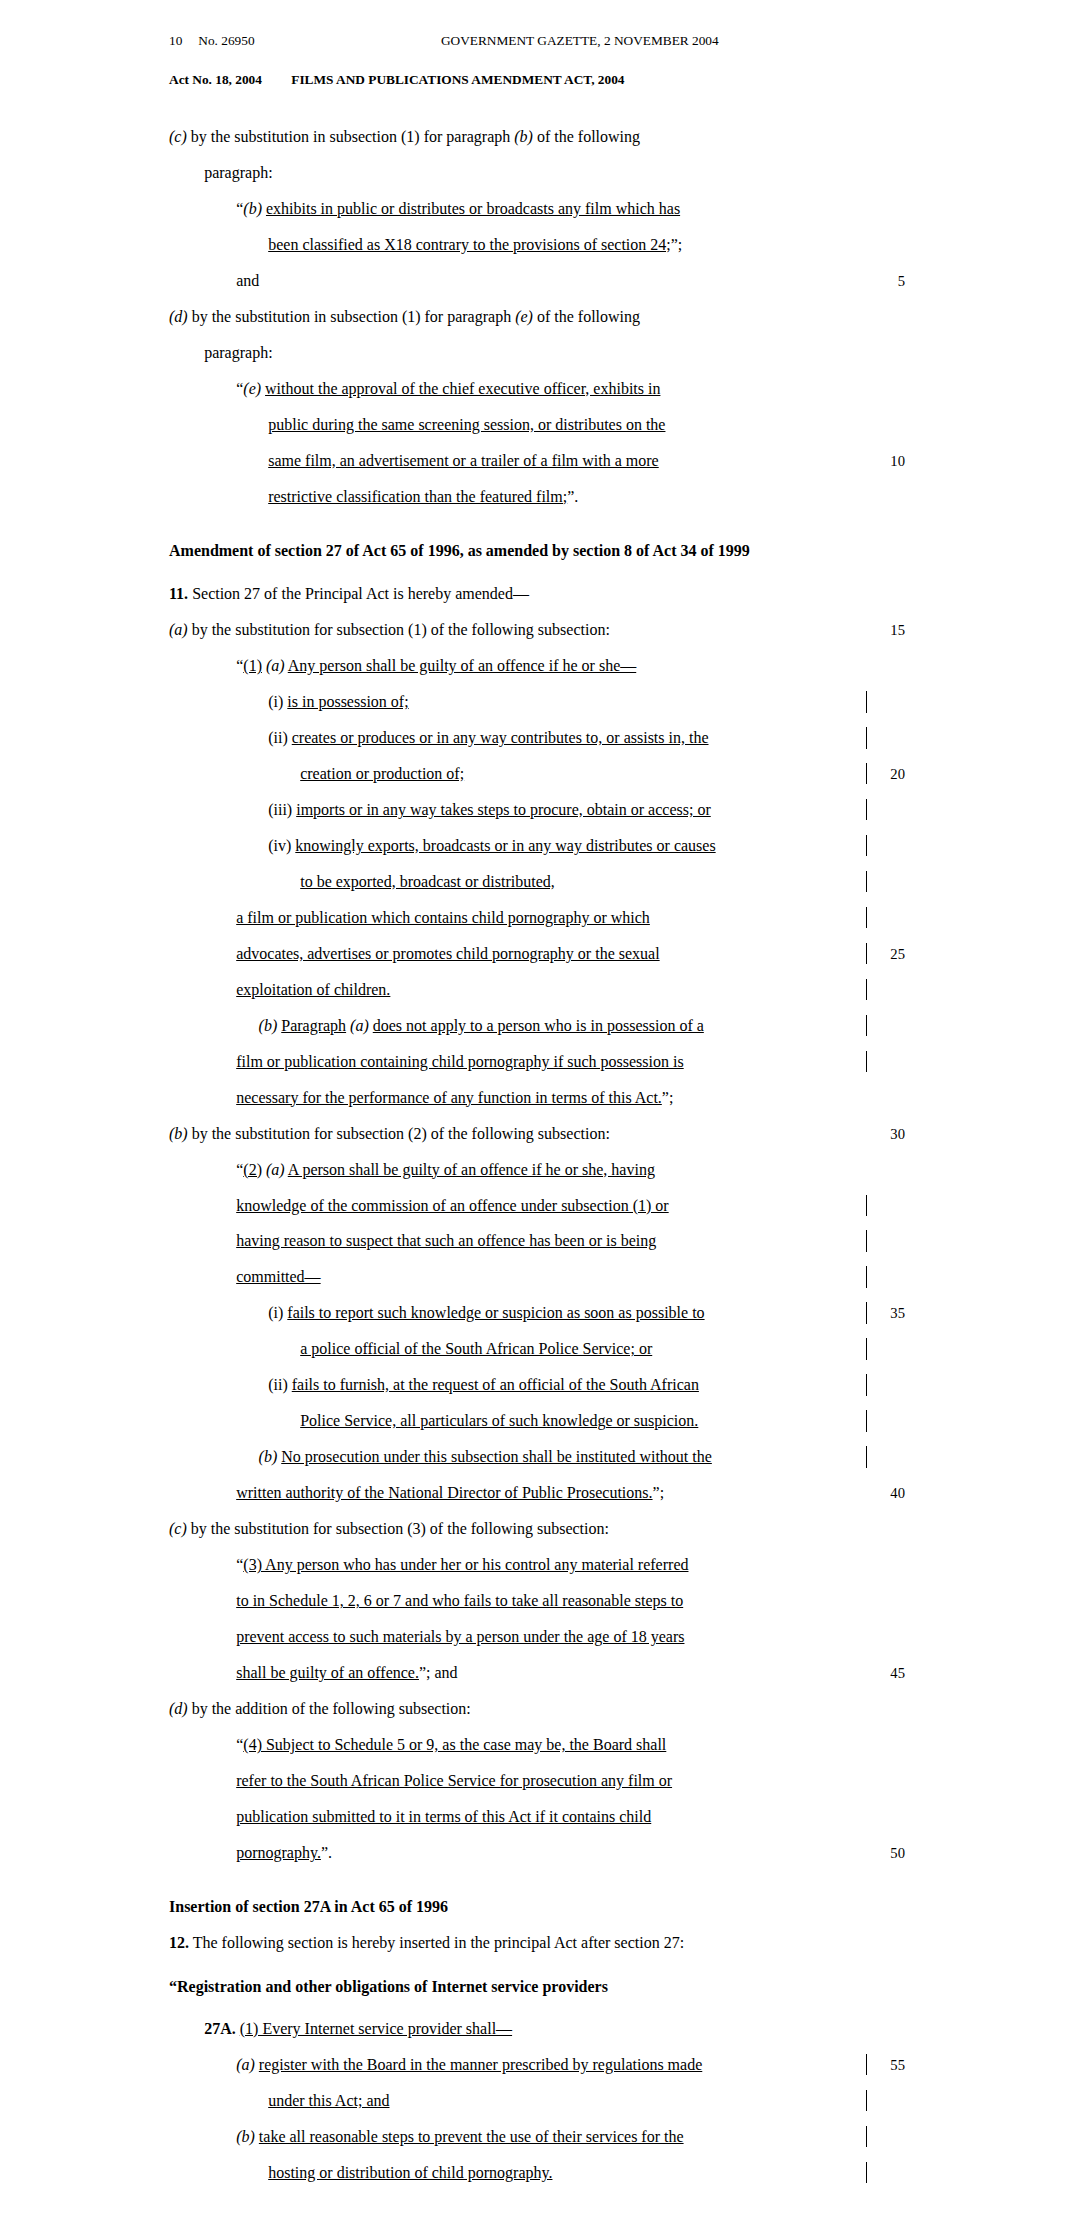10 No. 26950
GOVERNMENT GAZETTE, 2 NOVEMBER 2004
Act No. 18, 2004 FILMS AND PUBLICATIONS AMENDMENT ACT, 2004
(c) by the substitution in subsection (1) for paragraph (b) of the following
paragraph:
“(b) exhibits in public or distributes or broadcasts any film which has
been classified as X18 contrary to the provisions of section 24;”;
and
5
(d) by the substitution in subsection (1) for paragraph (e) of the following
paragraph:
“(e) without the approval of the chief executive officer, exhibits in
public during the same screening session, or distributes on the
same film, an advertisement or a trailer of a film with a more
10
restrictive classification than the featured film;”.
Amendment of section 27 of Act 65 of 1996, as amended by section 8 of Act 34 of 1999
11. Section 27 of the Principal Act is hereby amended—
(a) by the substitution for subsection (1) of the following subsection:
15
“(1) (a) Any person shall be guilty of an offence if he or she—
(i) is in possession of;
(ii) creates or produces or in any way contributes to, or assists in, the
creation or production of;
20
(iii) imports or in any way takes steps to procure, obtain or access; or
(iv) knowingly exports, broadcasts or in any way distributes or causes
to be exported, broadcast or distributed,
a film or publication which contains child pornography or which
advocates, advertises or promotes child pornography or the sexual
25
exploitation of children.
(b) Paragraph (a) does not apply to a person who is in possession of a
film or publication containing child pornography if such possession is
necessary for the performance of any function in terms of this Act.”;
(b) by the substitution for subsection (2) of the following subsection:
30
“(2) (a) A person shall be guilty of an offence if he or she, having
knowledge of the commission of an offence under subsection (1) or
having reason to suspect that such an offence has been or is being
committed—
(i) fails to report such knowledge or suspicion as soon as possible to
35
a police official of the South African Police Service; or
(ii) fails to furnish, at the request of an official of the South African
Police Service, all particulars of such knowledge or suspicion.
(b) No prosecution under this subsection shall be instituted without the
written authority of the National Director of Public Prosecutions.”;
40
(c) by the substitution for subsection (3) of the following subsection:
“(3) Any person who has under her or his control any material referred
to in Schedule 1, 2, 6 or 7 and who fails to take all reasonable steps to
prevent access to such materials by a person under the age of 18 years
shall be guilty of an offence.”; and
45
(d) by the addition of the following subsection:
“(4) Subject to Schedule 5 or 9, as the case may be, the Board shall
refer to the South African Police Service for prosecution any film or
publication submitted to it in terms of this Act if it contains child
pornography.”.
50
Insertion of section 27A in Act 65 of 1996
12. The following section is hereby inserted in the principal Act after section 27:
“Registration and other obligations of Internet service providers
27A. (1) Every Internet service provider shall—
(a) register with the Board in the manner prescribed by regulations made
55
under this Act; and
(b) take all reasonable steps to prevent the use of their services for the
hosting or distribution of child pornography.